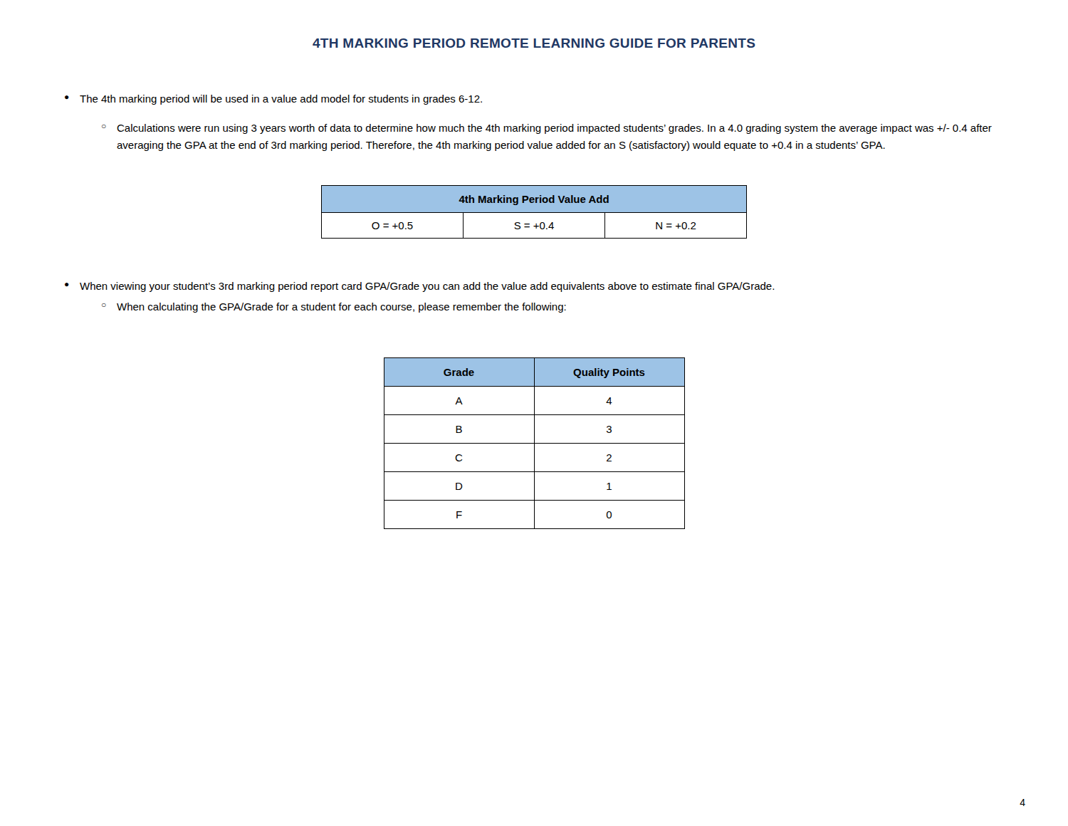4TH MARKING PERIOD REMOTE LEARNING GUIDE FOR PARENTS
The 4th marking period will be used in a value add model for students in grades 6-12.
Calculations were run using 3 years worth of data to determine how much the 4th marking period impacted students’ grades. In a 4.0 grading system the average impact was +/- 0.4 after averaging the GPA at the end of 3rd marking period. Therefore, the 4th marking period value added for an S (satisfactory) would equate to +0.4 in a students’ GPA.
| 4th Marking Period Value Add |
| --- |
| O = +0.5 | S = +0.4 | N = +0.2 |
When viewing your student’s 3rd marking period report card GPA/Grade you can add the value add equivalents above to estimate final GPA/Grade.
When calculating the GPA/Grade for a student for each course, please remember the following:
| Grade | Quality Points |
| --- | --- |
| A | 4 |
| B | 3 |
| C | 2 |
| D | 1 |
| F | 0 |
4